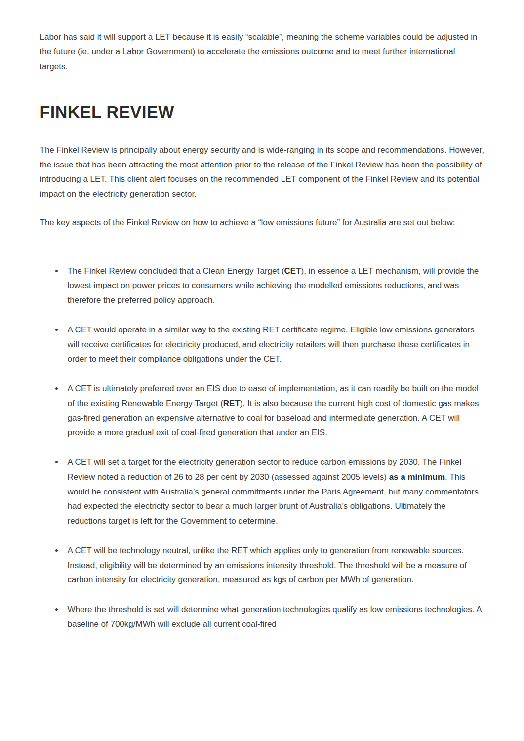Labor has said it will support a LET because it is easily “scalable”, meaning the scheme variables could be adjusted in the future (ie. under a Labor Government) to accelerate the emissions outcome and to meet further international targets.
Finkel Review
The Finkel Review is principally about energy security and is wide-ranging in its scope and recommendations. However, the issue that has been attracting the most attention prior to the release of the Finkel Review has been the possibility of introducing a LET. This client alert focuses on the recommended LET component of the Finkel Review and its potential impact on the electricity generation sector.
The key aspects of the Finkel Review on how to achieve a “low emissions future” for Australia are set out below:
The Finkel Review concluded that a Clean Energy Target (CET), in essence a LET mechanism, will provide the lowest impact on power prices to consumers while achieving the modelled emissions reductions, and was therefore the preferred policy approach.
A CET would operate in a similar way to the existing RET certificate regime. Eligible low emissions generators will receive certificates for electricity produced, and electricity retailers will then purchase these certificates in order to meet their compliance obligations under the CET.
A CET is ultimately preferred over an EIS due to ease of implementation, as it can readily be built on the model of the existing Renewable Energy Target (RET). It is also because the current high cost of domestic gas makes gas-fired generation an expensive alternative to coal for baseload and intermediate generation. A CET will provide a more gradual exit of coal-fired generation that under an EIS.
A CET will set a target for the electricity generation sector to reduce carbon emissions by 2030. The Finkel Review noted a reduction of 26 to 28 per cent by 2030 (assessed against 2005 levels) as a minimum. This would be consistent with Australia’s general commitments under the Paris Agreement, but many commentators had expected the electricity sector to bear a much larger brunt of Australia’s obligations. Ultimately the reductions target is left for the Government to determine.
A CET will be technology neutral, unlike the RET which applies only to generation from renewable sources. Instead, eligibility will be determined by an emissions intensity threshold. The threshold will be a measure of carbon intensity for electricity generation, measured as kgs of carbon per MWh of generation.
Where the threshold is set will determine what generation technologies qualify as low emissions technologies. A baseline of 700kg/MWh will exclude all current coal-fired